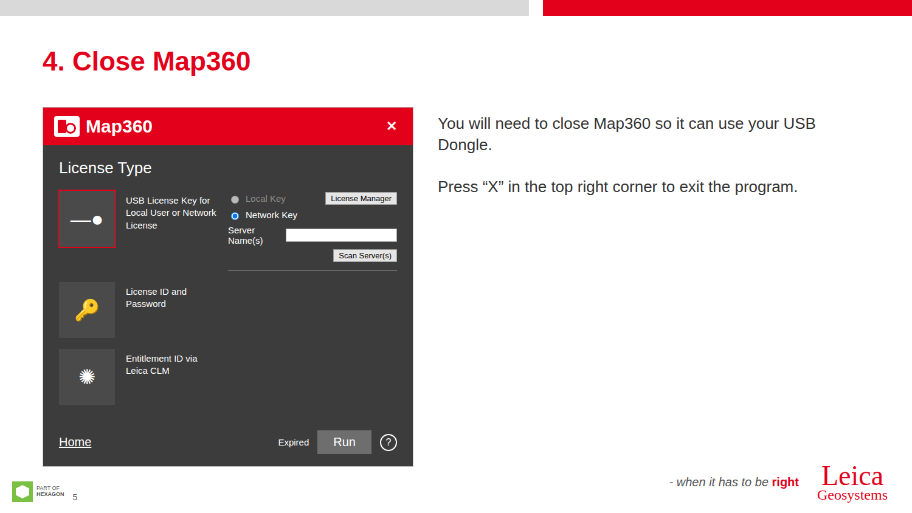4. Close Map360
Map360
✕
License Type
—●
USB License Key for Local User or Network License
Local Key License Manager
Network Key
Server Name(s)
Scan Server(s)
🔑
License ID and Password
✺
Entitlement ID via Leica CLM
Home
Expired Run ?
You will need to close Map360 so it can use your USB Dongle.
Press “X” in the top right corner to exit the program.
PART OF
HEXAGON
5
- when it has to be right
Leica Geosystems